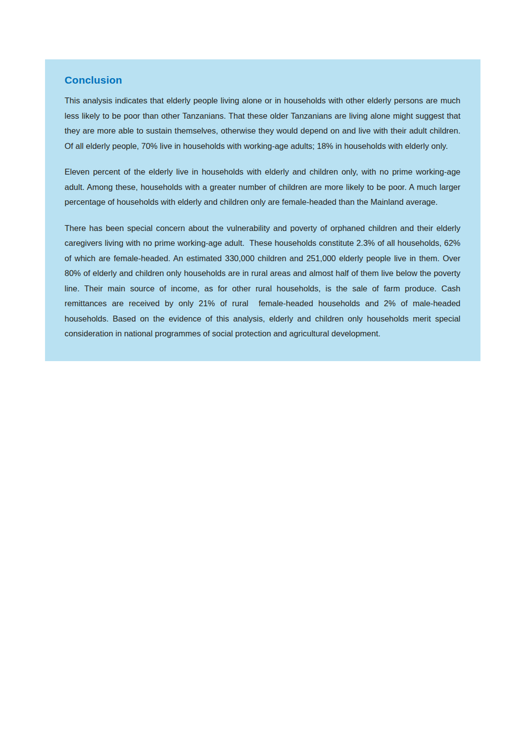Conclusion
This analysis indicates that elderly people living alone or in households with other elderly persons are much less likely to be poor than other Tanzanians. That these older Tanzanians are living alone might suggest that they are more able to sustain themselves, otherwise they would depend on and live with their adult children. Of all elderly people, 70% live in households with working-age adults; 18% in households with elderly only.
Eleven percent of the elderly live in households with elderly and children only, with no prime working-age adult. Among these, households with a greater number of children are more likely to be poor. A much larger percentage of households with elderly and children only are female-headed than the Mainland average.
There has been special concern about the vulnerability and poverty of orphaned children and their elderly caregivers living with no prime working-age adult. These households constitute 2.3% of all households, 62% of which are female-headed. An estimated 330,000 children and 251,000 elderly people live in them. Over 80% of elderly and children only households are in rural areas and almost half of them live below the poverty line. Their main source of income, as for other rural households, is the sale of farm produce. Cash remittances are received by only 21% of rural female-headed households and 2% of male-headed households. Based on the evidence of this analysis, elderly and children only households merit special consideration in national programmes of social protection and agricultural development.